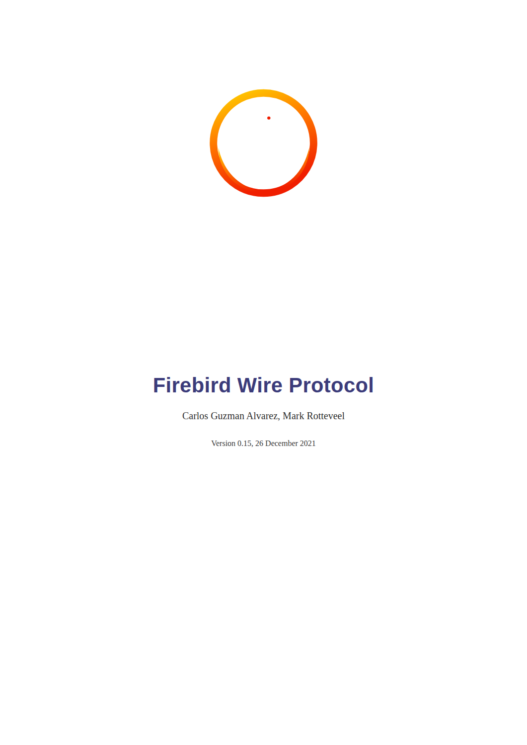Firebird Wire Protocol
Carlos Guzman Alvarez, Mark Rotteveel
Version 0.15, 26 December 2021